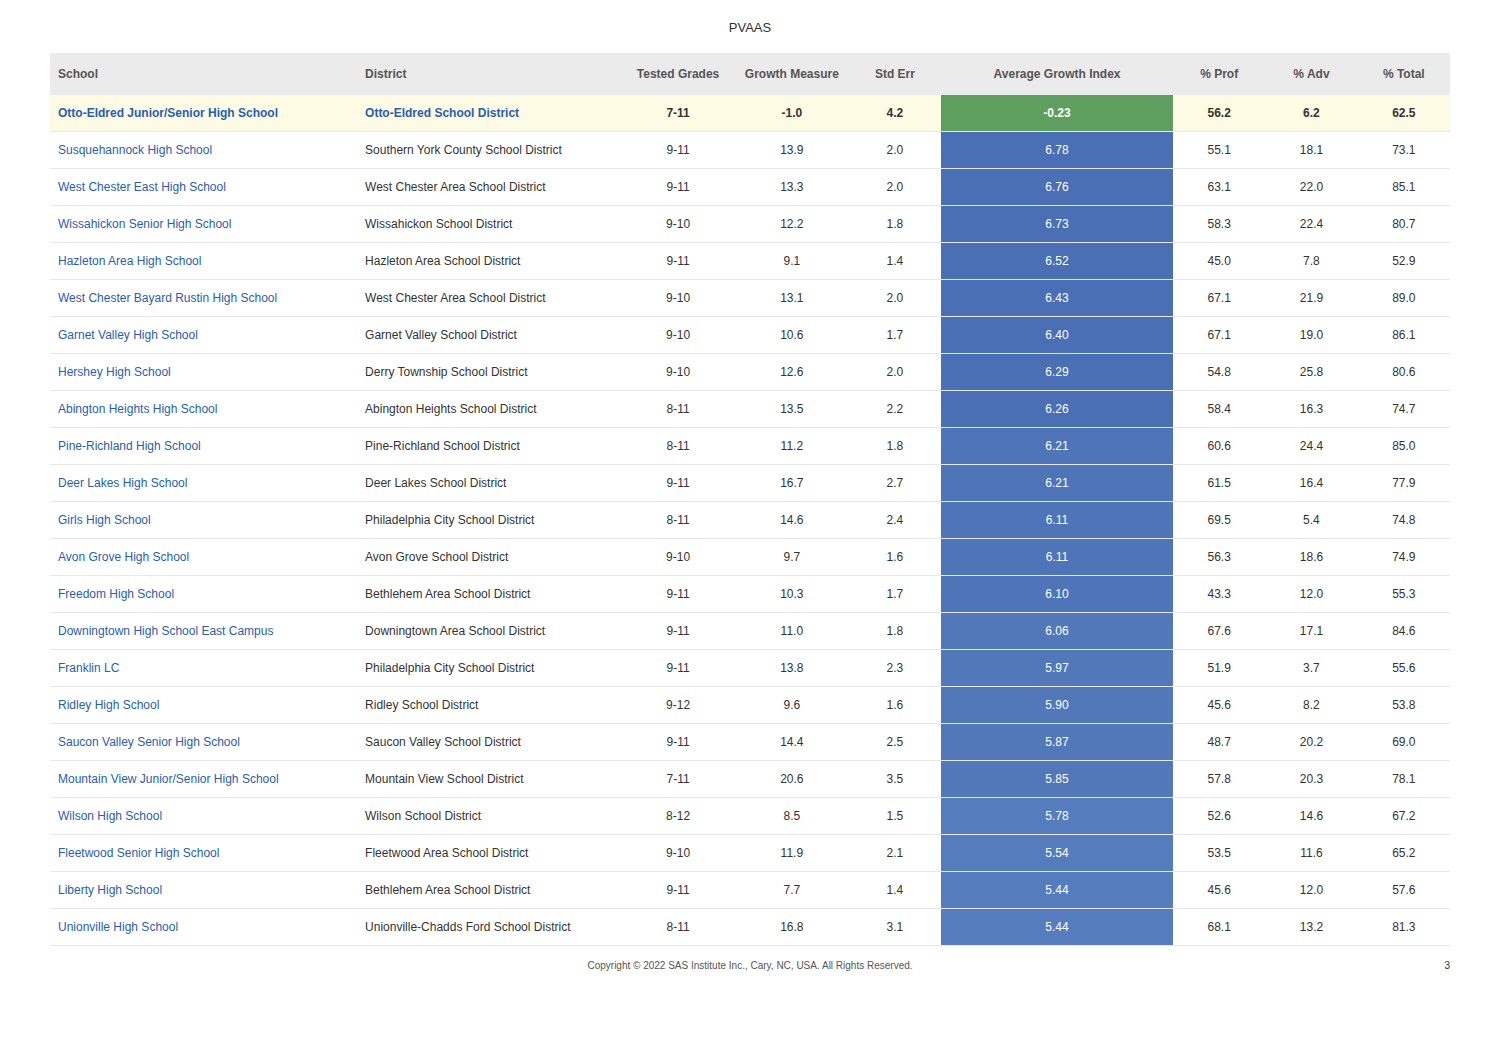PVAAS
| School | District | Tested Grades | Growth Measure | Std Err | Average Growth Index | % Prof | % Adv | % Total |
| --- | --- | --- | --- | --- | --- | --- | --- | --- |
| Otto-Eldred Junior/Senior High School | Otto-Eldred School District | 7-11 | -1.0 | 4.2 | -0.23 | 56.2 | 6.2 | 62.5 |
| Susquehannock High School | Southern York County School District | 9-11 | 13.9 | 2.0 | 6.78 | 55.1 | 18.1 | 73.1 |
| West Chester East High School | West Chester Area School District | 9-11 | 13.3 | 2.0 | 6.76 | 63.1 | 22.0 | 85.1 |
| Wissahickon Senior High School | Wissahickon School District | 9-10 | 12.2 | 1.8 | 6.73 | 58.3 | 22.4 | 80.7 |
| Hazleton Area High School | Hazleton Area School District | 9-11 | 9.1 | 1.4 | 6.52 | 45.0 | 7.8 | 52.9 |
| West Chester Bayard Rustin High School | West Chester Area School District | 9-10 | 13.1 | 2.0 | 6.43 | 67.1 | 21.9 | 89.0 |
| Garnet Valley High School | Garnet Valley School District | 9-10 | 10.6 | 1.7 | 6.40 | 67.1 | 19.0 | 86.1 |
| Hershey High School | Derry Township School District | 9-10 | 12.6 | 2.0 | 6.29 | 54.8 | 25.8 | 80.6 |
| Abington Heights High School | Abington Heights School District | 8-11 | 13.5 | 2.2 | 6.26 | 58.4 | 16.3 | 74.7 |
| Pine-Richland High School | Pine-Richland School District | 8-11 | 11.2 | 1.8 | 6.21 | 60.6 | 24.4 | 85.0 |
| Deer Lakes High School | Deer Lakes School District | 9-11 | 16.7 | 2.7 | 6.21 | 61.5 | 16.4 | 77.9 |
| Girls High School | Philadelphia City School District | 8-11 | 14.6 | 2.4 | 6.11 | 69.5 | 5.4 | 74.8 |
| Avon Grove High School | Avon Grove School District | 9-10 | 9.7 | 1.6 | 6.11 | 56.3 | 18.6 | 74.9 |
| Freedom High School | Bethlehem Area School District | 9-11 | 10.3 | 1.7 | 6.10 | 43.3 | 12.0 | 55.3 |
| Downingtown High School East Campus | Downingtown Area School District | 9-11 | 11.0 | 1.8 | 6.06 | 67.6 | 17.1 | 84.6 |
| Franklin LC | Philadelphia City School District | 9-11 | 13.8 | 2.3 | 5.97 | 51.9 | 3.7 | 55.6 |
| Ridley High School | Ridley School District | 9-12 | 9.6 | 1.6 | 5.90 | 45.6 | 8.2 | 53.8 |
| Saucon Valley Senior High School | Saucon Valley School District | 9-11 | 14.4 | 2.5 | 5.87 | 48.7 | 20.2 | 69.0 |
| Mountain View Junior/Senior High School | Mountain View School District | 7-11 | 20.6 | 3.5 | 5.85 | 57.8 | 20.3 | 78.1 |
| Wilson High School | Wilson School District | 8-12 | 8.5 | 1.5 | 5.78 | 52.6 | 14.6 | 67.2 |
| Fleetwood Senior High School | Fleetwood Area School District | 9-10 | 11.9 | 2.1 | 5.54 | 53.5 | 11.6 | 65.2 |
| Liberty High School | Bethlehem Area School District | 9-11 | 7.7 | 1.4 | 5.44 | 45.6 | 12.0 | 57.6 |
| Unionville High School | Unionville-Chadds Ford School District | 8-11 | 16.8 | 3.1 | 5.44 | 68.1 | 13.2 | 81.3 |
Copyright © 2022 SAS Institute Inc., Cary, NC, USA. All Rights Reserved. 3